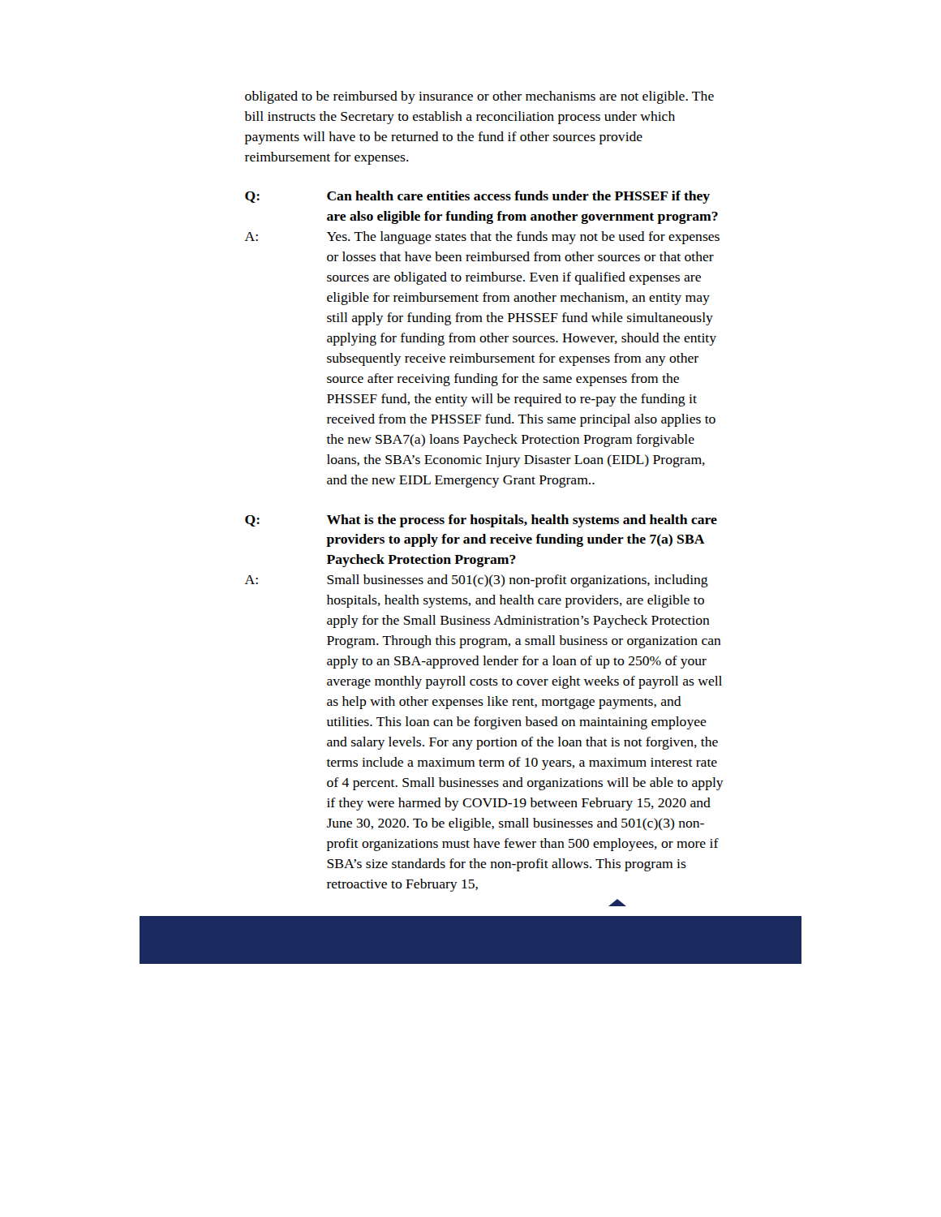obligated to be reimbursed by insurance or other mechanisms are not eligible. The bill instructs the Secretary to establish a reconciliation process under which payments will have to be returned to the fund if other sources provide reimbursement for expenses.
Q:
Can health care entities access funds under the PHSSEF if they are also eligible for funding from another government program?
A:
Yes. The language states that the funds may not be used for expenses or losses that have been reimbursed from other sources or that other sources are obligated to reimburse. Even if qualified expenses are eligible for reimbursement from another mechanism, an entity may still apply for funding from the PHSSEF fund while simultaneously applying for funding from other sources. However, should the entity subsequently receive reimbursement for expenses from any other source after receiving funding for the same expenses from the PHSSEF fund, the entity will be required to re-pay the funding it received from the PHSSEF fund. This same principal also applies to the new SBA7(a) loans Paycheck Protection Program forgivable loans, the SBA’s Economic Injury Disaster Loan (EIDL) Program, and the new EIDL Emergency Grant Program..
Q:
What is the process for hospitals, health systems and health care providers to apply for and receive funding under the 7(a) SBA Paycheck Protection Program?
A:
Small businesses and 501(c)(3) non-profit organizations, including hospitals, health systems, and health care providers, are eligible to apply for the Small Business Administration’s Paycheck Protection Program. Through this program, a small business or organization can apply to an SBA-approved lender for a loan of up to 250% of your average monthly payroll costs to cover eight weeks of payroll as well as help with other expenses like rent, mortgage payments, and utilities. This loan can be forgiven based on maintaining employee and salary levels. For any portion of the loan that is not forgiven, the terms include a maximum term of 10 years, a maximum interest rate of 4 percent. Small businesses and organizations will be able to apply if they were harmed by COVID-19 between February 15, 2020 and June 30, 2020. To be eligible, small businesses and 501(c)(3) non-profit organizations must have fewer than 500 employees, or more if SBA’s size standards for the non-profit allows. This program is retroactive to February 15,
23 | Rep. Suzan DelBene